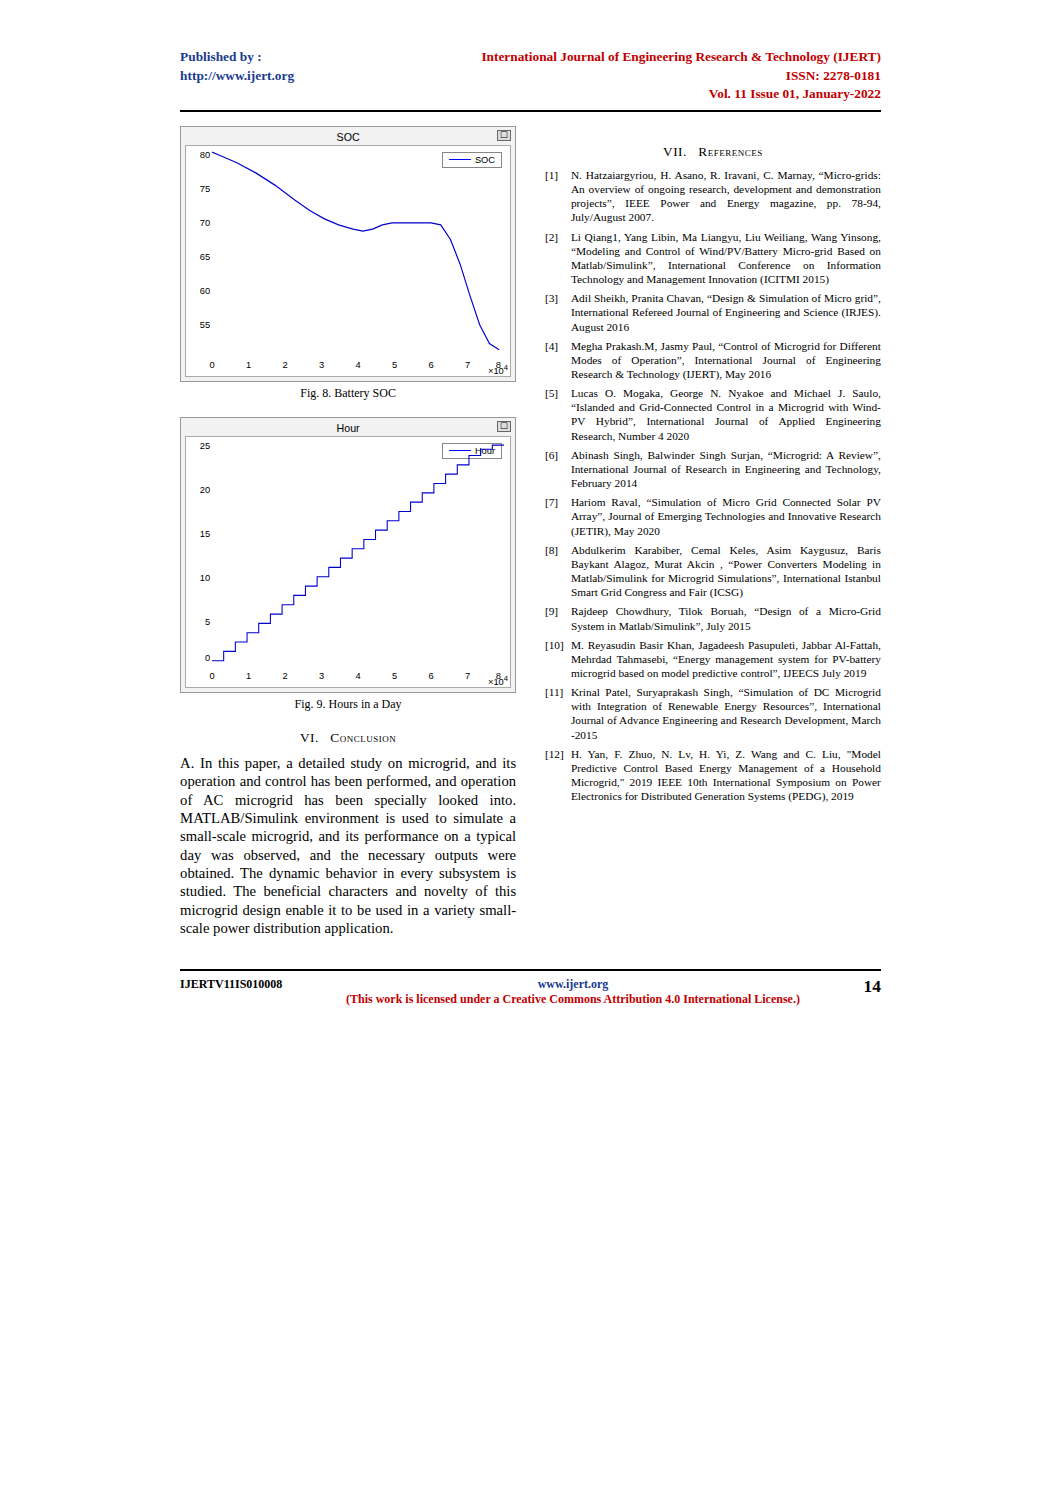Published by :
http://www.ijert.org
International Journal of Engineering Research & Technology (IJERT)
ISSN: 2278-0181
Vol. 11 Issue 01, January-2022
☐
SOC
SOC
80 75 70 65 60 55
0 1 2 3 4 5 6 7 8
×104
Fig. 8. Battery SOC
☐
Hour
Hour
25 20 15 10 5 0
0 1 2 3 4 5 6 7 8
×104
Fig. 9. Hours in a Day
VI. Conclusion
A. In this paper, a detailed study on microgrid, and its operation and control has been performed, and operation of AC microgrid has been specially looked into. MATLAB/Simulink environment is used to simulate a small-scale microgrid, and its performance on a typical day was observed, and the necessary outputs were obtained. The dynamic behavior in every subsystem is studied. The beneficial characters and novelty of this microgrid design enable it to be used in a variety small-scale power distribution application.
VII. References
N. Hatzaiargyriou, H. Asano, R. Iravani, C. Marnay, “Micro-grids: An overview of ongoing research, development and demonstration projects”, IEEE Power and Energy magazine, pp. 78-94, July/August 2007.
Li Qiang1, Yang Libin, Ma Liangyu, Liu Weiliang, Wang Yinsong, “Modeling and Control of Wind/PV/Battery Micro-grid Based on Matlab/Simulink”, International Conference on Information Technology and Management Innovation (ICITMI 2015)
Adil Sheikh, Pranita Chavan, “Design & Simulation of Micro grid”, International Refereed Journal of Engineering and Science (IRJES). August 2016
Megha Prakash.M, Jasmy Paul, “Control of Microgrid for Different Modes of Operation”, International Journal of Engineering Research & Technology (IJERT), May 2016
Lucas O. Mogaka, George N. Nyakoe and Michael J. Saulo, “Islanded and Grid-Connected Control in a Microgrid with Wind-PV Hybrid”, International Journal of Applied Engineering Research, Number 4 2020
Abinash Singh, Balwinder Singh Surjan, “Microgrid: A Review”, International Journal of Research in Engineering and Technology, February 2014
Hariom Raval, “Simulation of Micro Grid Connected Solar PV Array”, Journal of Emerging Technologies and Innovative Research (JETIR), May 2020
Abdulkerim Karabiber, Cemal Keles, Asim Kaygusuz, Baris Baykant Alagoz, Murat Akcin , “Power Converters Modeling in Matlab/Simulink for Microgrid Simulations”, International Istanbul Smart Grid Congress and Fair (ICSG)
Rajdeep Chowdhury, Tilok Boruah, “Design of a Micro-Grid System in Matlab/Simulink”, July 2015
M. Reyasudin Basir Khan, Jagadeesh Pasupuleti, Jabbar Al-Fattah, Mehrdad Tahmasebi, “Energy management system for PV-battery microgrid based on model predictive control”, IJEECS July 2019
Krinal Patel, Suryaprakash Singh, “Simulation of DC Microgrid with Integration of Renewable Energy Resources”, International Journal of Advance Engineering and Research Development, March -2015
H. Yan, F. Zhuo, N. Lv, H. Yi, Z. Wang and C. Liu, "Model Predictive Control Based Energy Management of a Household Microgrid," 2019 IEEE 10th International Symposium on Power Electronics for Distributed Generation Systems (PEDG), 2019
IJERTV11IS010008
www.ijert.org (This work is licensed under a Creative Commons Attribution 4.0 International License.)
14